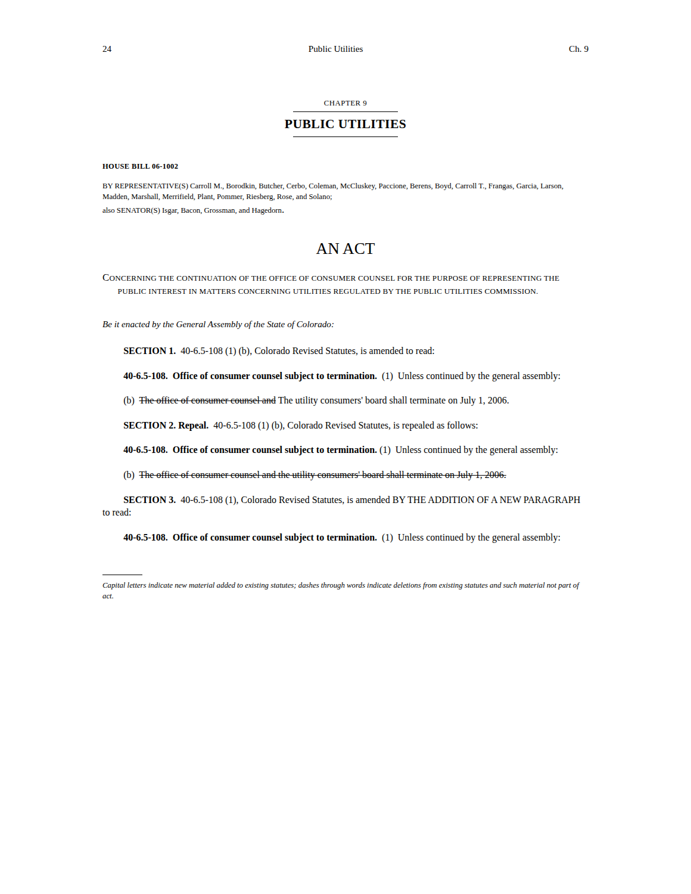24 Public Utilities Ch. 9
CHAPTER 9
PUBLIC UTILITIES
HOUSE BILL 06-1002
BY REPRESENTATIVE(S) Carroll M., Borodkin, Butcher, Cerbo, Coleman, McCluskey, Paccione, Berens, Boyd, Carroll T., Frangas, Garcia, Larson, Madden, Marshall, Merrifield, Plant, Pommer, Riesberg, Rose, and Solano; also SENATOR(S) Isgar, Bacon, Grossman, and Hagedorn.
AN ACT
CONCERNING THE CONTINUATION OF THE OFFICE OF CONSUMER COUNSEL FOR THE PURPOSE OF REPRESENTING THE PUBLIC INTEREST IN MATTERS CONCERNING UTILITIES REGULATED BY THE PUBLIC UTILITIES COMMISSION.
Be it enacted by the General Assembly of the State of Colorado:
SECTION 1. 40-6.5-108 (1) (b), Colorado Revised Statutes, is amended to read:
40-6.5-108. Office of consumer counsel subject to termination. (1) Unless continued by the general assembly:
(b) The office of consumer counsel and The utility consumers' board shall terminate on July 1, 2006.
SECTION 2. Repeal. 40-6.5-108 (1) (b), Colorado Revised Statutes, is repealed as follows:
40-6.5-108. Office of consumer counsel subject to termination. (1) Unless continued by the general assembly:
(b) The office of consumer counsel and the utility consumers' board shall terminate on July 1, 2006.
SECTION 3. 40-6.5-108 (1), Colorado Revised Statutes, is amended BY THE ADDITION OF A NEW PARAGRAPH to read:
40-6.5-108. Office of consumer counsel subject to termination. (1) Unless continued by the general assembly:
Capital letters indicate new material added to existing statutes; dashes through words indicate deletions from existing statutes and such material not part of act.